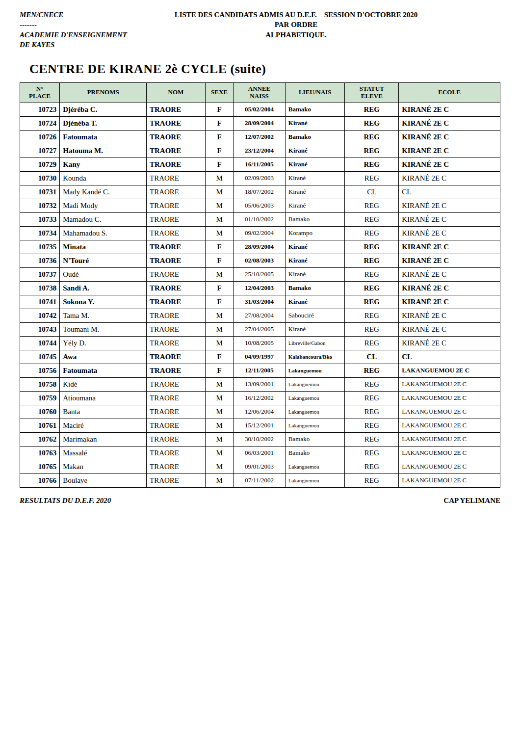MEN/CNECE
-------
ACADEMIE D'ENSEIGNEMENT
DE KAYES
LISTE DES CANDIDATS ADMIS AU D.E.F. SESSION D'OCTOBRE 2020 PAR ORDRE ALPHABETIQUE.
CENTRE DE KIRANE 2è CYCLE (suite)
| N° PLACE | PRENOMS | NOM | SEXE | ANNEE NAISS | LIEU/NAIS | STATUT ELEVE | ECOLE |
| --- | --- | --- | --- | --- | --- | --- | --- |
| 10723 | Djéréba C. | TRAORE | F | 05/02/2004 | Bamako | REG | KIRANÉ 2E C |
| 10724 | Djénéba T. | TRAORE | F | 28/09/2004 | Kirané | REG | KIRANÉ 2E C |
| 10726 | Fatoumata | TRAORE | F | 12/07/2002 | Bamako | REG | KIRANÉ 2E C |
| 10727 | Hatouma M. | TRAORE | F | 23/12/2004 | Kirané | REG | KIRANÉ 2E C |
| 10729 | Kany | TRAORE | F | 16/11/2005 | Kirané | REG | KIRANÉ 2E C |
| 10730 | Kounda | TRAORE | M | 02/09/2003 | Kirané | REG | KIRANÉ 2E C |
| 10731 | Mady Kandé C. | TRAORE | M | 18/07/2002 | Kirané | CL | CL |
| 10732 | Madi Mody | TRAORE | M | 05/06/2003 | Kirané | REG | KIRANÉ 2E C |
| 10733 | Mamadou C. | TRAORE | M | 01/10/2002 | Bamako | REG | KIRANÉ 2E C |
| 10734 | Mahamadou S. | TRAORE | M | 09/02/2004 | Korampo | REG | KIRANÉ 2E C |
| 10735 | Minata | TRAORE | F | 28/09/2004 | Kirané | REG | KIRANÉ 2E C |
| 10736 | N'Touré | TRAORE | F | 02/08/2003 | Kirané | REG | KIRANÉ 2E C |
| 10737 | Oudé | TRAORE | M | 25/10/2005 | Kirané | REG | KIRANÉ 2E C |
| 10738 | Sandi A. | TRAORE | F | 12/04/2003 | Bamako | REG | KIRANÉ 2E C |
| 10741 | Sokona Y. | TRAORE | F | 31/03/2004 | Kirané | REG | KIRANÉ 2E C |
| 10742 | Tama M. | TRAORE | M | 27/08/2004 | Sabouciré | REG | KIRANÉ 2E C |
| 10743 | Toumani M. | TRAORE | M | 27/04/2005 | Kirané | REG | KIRANÉ 2E C |
| 10744 | Yély D. | TRAORE | M | 10/08/2005 | Libreville/Gabon | REG | KIRANÉ 2E C |
| 10745 | Awa | TRAORE | F | 04/09/1997 | Kalabancoura/Bko | CL | CL |
| 10756 | Fatoumata | TRAORE | F | 12/11/2005 | Lakanguemou | REG | LAKANGUEMOU 2E C |
| 10758 | Kidé | TRAORE | M | 13/09/2001 | Lakanguemou | REG | LAKANGUEMOU 2E C |
| 10759 | Atioumana | TRAORE | M | 16/12/2002 | Lakanguemou | REG | LAKANGUEMOU 2E C |
| 10760 | Banta | TRAORE | M | 12/06/2004 | Lakanguemou | REG | LAKANGUEMOU 2E C |
| 10761 | Maciré | TRAORE | M | 15/12/2001 | Lakanguemou | REG | LAKANGUEMOU 2E C |
| 10762 | Marimakan | TRAORE | M | 30/10/2002 | Bamako | REG | LAKANGUEMOU 2E C |
| 10763 | Massalé | TRAORE | M | 06/03/2001 | Bamako | REG | LAKANGUEMOU 2E C |
| 10765 | Makan | TRAORE | M | 09/01/2003 | Lakanguemou | REG | LAKANGUEMOU 2E C |
| 10766 | Boulaye | TRAORE | M | 07/11/2002 | Lakanguemou | REG | LAKANGUEMOU 2E C |
RESULTATS DU D.E.F. 2020
CAP YELIMANE